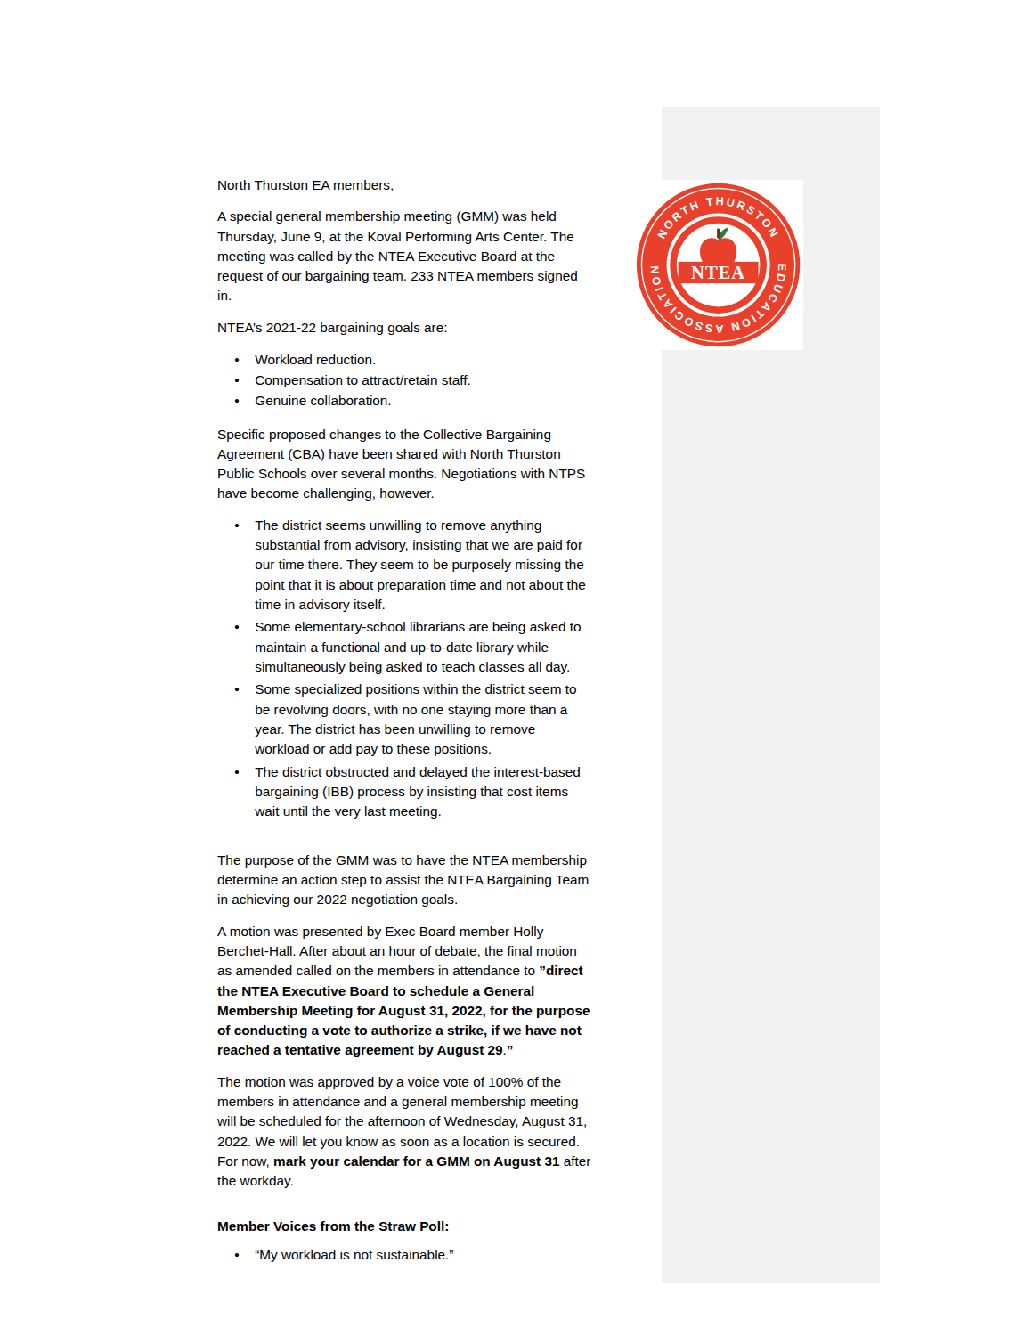NTEA NORTH THURSTON EDUCATION ASSOCIATION
North Thurston EA members,
A special general membership meeting (GMM) was held Thursday, June 9, at the Koval Performing Arts Center. The meeting was called by the NTEA Executive Board at the request of our bargaining team. 233 NTEA members signed in.
NTEA’s 2021-22 bargaining goals are:
Workload reduction.
Compensation to attract/retain staff.
Genuine collaboration.
Specific proposed changes to the Collective Bargaining Agreement (CBA) have been shared with North Thurston Public Schools over several months. Negotiations with NTPS have become challenging, however.
The district seems unwilling to remove anything substantial from advisory, insisting that we are paid for our time there. They seem to be purposely missing the point that it is about preparation time and not about the time in advisory itself.
Some elementary-school librarians are being asked to maintain a functional and up-to-date library while simultaneously being asked to teach classes all day.
Some specialized positions within the district seem to be revolving doors, with no one staying more than a year. The district has been unwilling to remove workload or add pay to these positions.
The district obstructed and delayed the interest-based bargaining (IBB) process by insisting that cost items wait until the very last meeting.
The purpose of the GMM was to have the NTEA membership determine an action step to assist the NTEA Bargaining Team in achieving our 2022 negotiation goals.
A motion was presented by Exec Board member Holly Berchet-Hall. After about an hour of debate, the final motion as amended called on the members in attendance to ”direct the NTEA Executive Board to schedule a General Membership Meeting for August 31, 2022, for the purpose of conducting a vote to authorize a strike, if we have not reached a tentative agreement by August 29.”
The motion was approved by a voice vote of 100% of the members in attendance and a general membership meeting will be scheduled for the afternoon of Wednesday, August 31, 2022. We will let you know as soon as a location is secured. For now, mark your calendar for a GMM on August 31 after the workday.
Member Voices from the Straw Poll:
“My workload is not sustainable.”